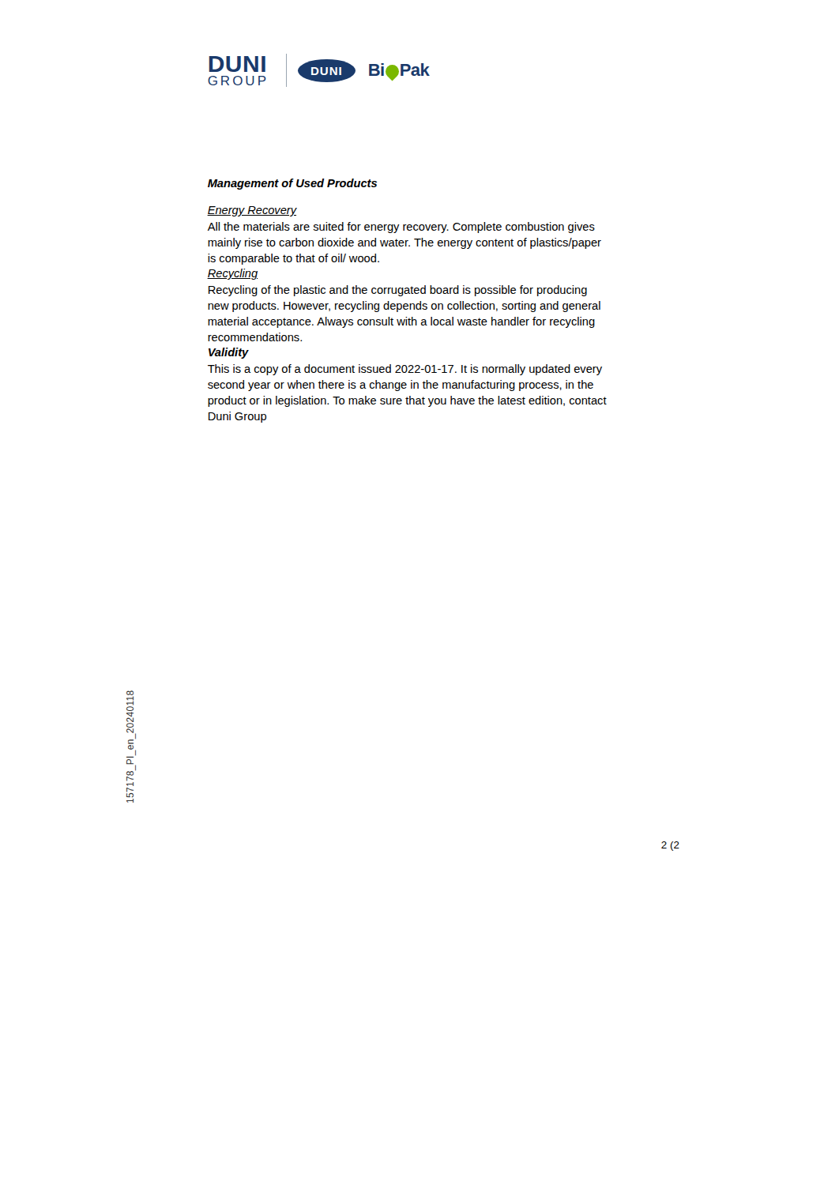DUNI GROUP
DUNI
Bi Pak
Management of Used Products
Energy Recovery
All the materials are suited for energy recovery. Complete combustion gives mainly rise to carbon dioxide and water. The energy content of plastics/paper is comparable to that of oil/ wood.
Recycling
Recycling of the plastic and the corrugated board is possible for producing new products. However, recycling depends on collection, sorting and general material acceptance. Always consult with a local waste handler for recycling recommendations.
Validity
This is a copy of a document issued 2022-01-17. It is normally updated every second year or when there is a change in the manufacturing process, in the product or in legislation. To make sure that you have the latest edition, contact Duni Group
157178_PI_en_20240118
2 (2